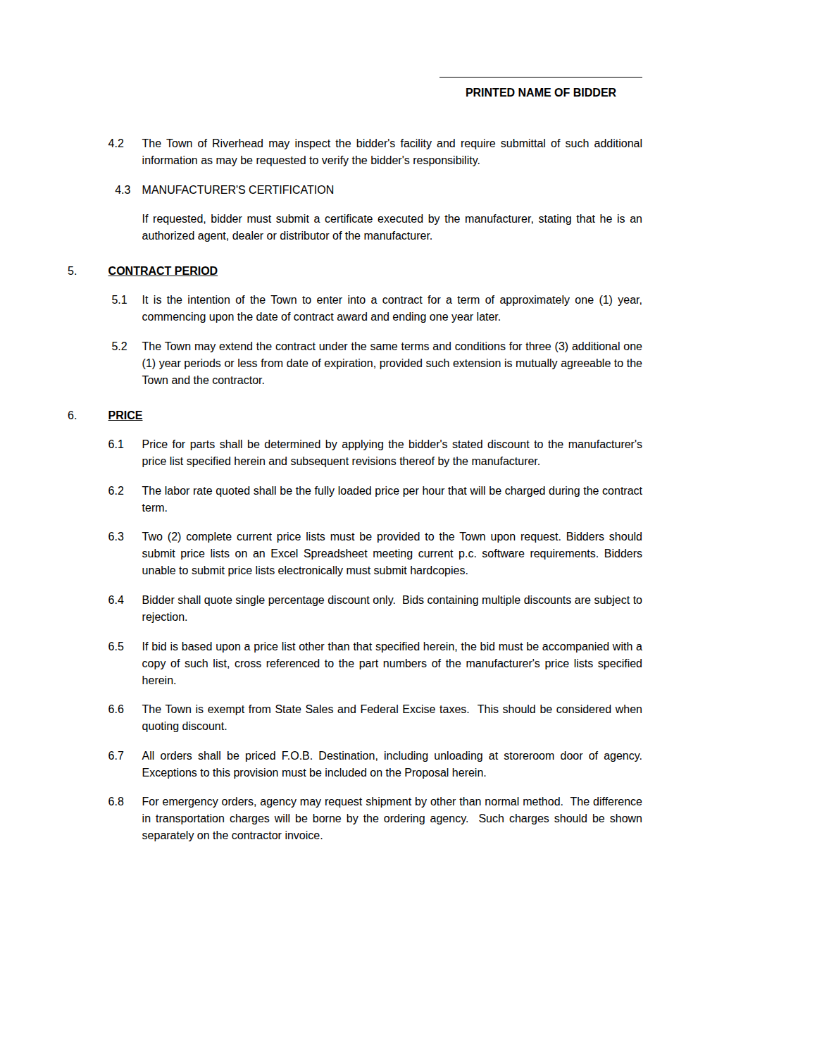PRINTED NAME OF BIDDER
4.2
The Town of Riverhead may inspect the bidder's facility and require submittal of such additional information as may be requested to verify the bidder's responsibility.
4.3
MANUFACTURER'S CERTIFICATION
If requested, bidder must submit a certificate executed by the manufacturer, stating that he is an authorized agent, dealer or distributor of the manufacturer.
5.
CONTRACT PERIOD
5.1
It is the intention of the Town to enter into a contract for a term of approximately one (1) year, commencing upon the date of contract award and ending one year later.
5.2
The Town may extend the contract under the same terms and conditions for three (3) additional one (1) year periods or less from date of expiration, provided such extension is mutually agreeable to the Town and the contractor.
6.
PRICE
6.1
Price for parts shall be determined by applying the bidder's stated discount to the manufacturer's price list specified herein and subsequent revisions thereof by the manufacturer.
6.2
The labor rate quoted shall be the fully loaded price per hour that will be charged during the contract term.
6.3
Two (2) complete current price lists must be provided to the Town upon request. Bidders should submit price lists on an Excel Spreadsheet meeting current p.c. software requirements. Bidders unable to submit price lists electronically must submit hardcopies.
6.4
Bidder shall quote single percentage discount only. Bids containing multiple discounts are subject to rejection.
6.5
If bid is based upon a price list other than that specified herein, the bid must be accompanied with a copy of such list, cross referenced to the part numbers of the manufacturer's price lists specified herein.
6.6
The Town is exempt from State Sales and Federal Excise taxes. This should be considered when quoting discount.
6.7
All orders shall be priced F.O.B. Destination, including unloading at storeroom door of agency. Exceptions to this provision must be included on the Proposal herein.
6.8
For emergency orders, agency may request shipment by other than normal method. The difference in transportation charges will be borne by the ordering agency. Such charges should be shown separately on the contractor invoice.